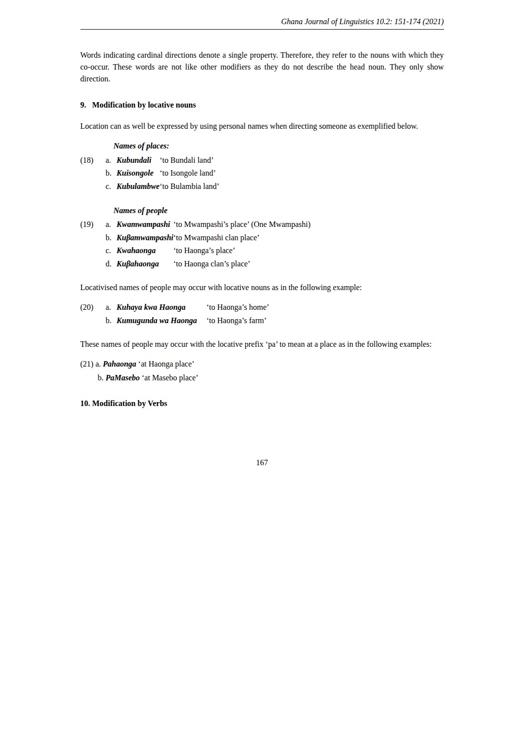Ghana Journal of Linguistics 10.2: 151-174 (2021)
Words indicating cardinal directions denote a single property. Therefore, they refer to the nouns with which they co-occur. These words are not like other modifiers as they do not describe the head noun. They only show direction.
9. Modification by locative nouns
Location can as well be expressed by using personal names when directing someone as exemplified below.
Names of places:
| (18) | a. | Kubundali | ‘to Bundali land’ |
| | b. | Kuisongole | ‘to Isongole land’ |
| | c. | Kubulambwe | ‘to Bulambia land’ |
Names of people
| (19) | a. | Kwamwampashi | ‘to Mwampashi’s place’ (One Mwampashi) |
| | b. | Kuβamwampashi | ‘to Mwampashi clan place’ |
| | c. | Kwahaonga | ‘to Haonga’s place’ |
| | d. | Kuβahaonga | ‘to Haonga clan’s place’ |
Locativised names of people may occur with locative nouns as in the following example:
| (20) | a. | Kuhaya kwa Haonga | ‘to Haonga’s home’ |
| | b. | Kumugunda wa Haonga | ‘to Haonga’s farm’ |
These names of people may occur with the locative prefix ‘pa’ to mean at a place as in the following examples:
(21) a. Pahaonga ‘at Haonga place’
b. PaMasebo ‘at Masebo place’
10. Modification by Verbs
167